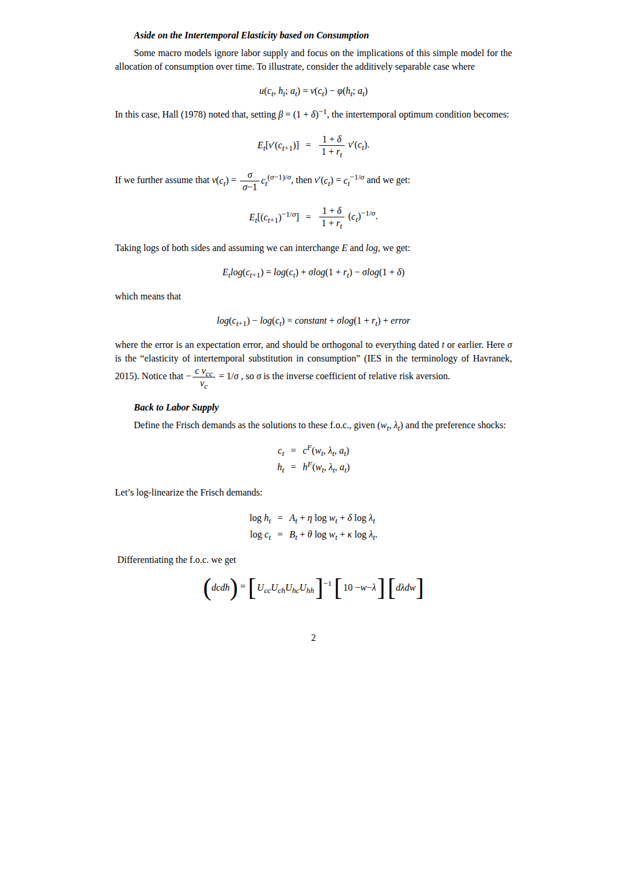Aside on the Intertemporal Elasticity based on Consumption
Some macro models ignore labor supply and focus on the implications of this simple model for the allocation of consumption over time. To illustrate, consider the additively separable case where
u(ct, ht; at) = v(ct) − φ(ht; at)
In this case, Hall (1978) noted that, setting β = (1 + δ)−1, the intertemporal optimum condition becomes:
| E t [ v ′( c t +1 )] | = | 1 + δ 1 + r t v ′( c t ). |
If we further assume that v(ct) = σσ−1 ct(σ−1)/σ, then v′(ct) = ct−1/σ and we get:
| E t [( c t +1 ) −1/ σ ] | = | 1 + δ 1 + r t ( c t ) −1/ σ . |
Taking logs of both sides and assuming we can interchange E and log, we get:
Etlog(ct+1) = log(ct) + σlog(1 + rt) − σlog(1 + δ)
which means that
log(ct+1) − log(ct) = constant + σlog(1 + rt) + error
where the error is an expectation error, and should be orthogonal to everything dated t or earlier. Here σ is the “elasticity of intertemporal substitution in consumption” (IES in the terminology of Havranek, 2015). Notice that −c vcc vc = 1/σ , so σ is the inverse coefficient of relative risk aversion.
Back to Labor Supply
Define the Frisch demands as the solutions to these f.o.c., given (wt, λt) and the preference shocks:
| c t | = | c F ( w t , λ t , a t ) |
| h t | = | h F ( w t , λ t , a t ) |
Let’s log-linearize the Frisch demands:
| log h t | = | A t + η log w t + δ log λ t |
| log c t | = | B t + θ log w t + κ log λ t . |
Differentiating the f.o.c. we get
(
dc
dh
) = [
Ucc Uch
Uhc Uhh
]−1 [
10
−w−λ
] [
dλ
dw
]
2